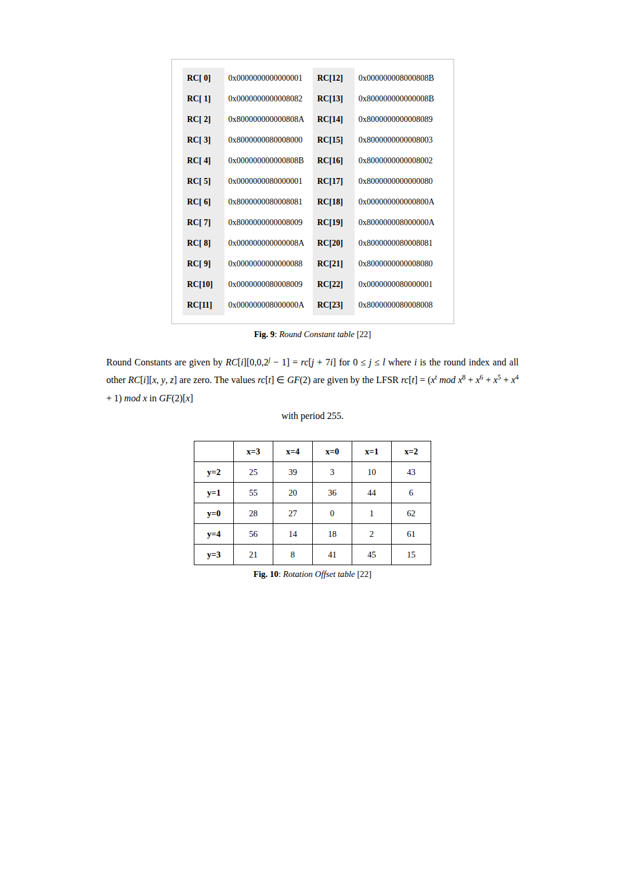| RC[ 0] | 0x0000000000000001 | RC[12] | 0x000000008000808B |
| RC[ 1] | 0x0000000000008082 | RC[13] | 0x800000000000008B |
| RC[ 2] | 0x800000000000808A | RC[14] | 0x8000000000008089 |
| RC[ 3] | 0x8000000080008000 | RC[15] | 0x8000000000008003 |
| RC[ 4] | 0x000000000000808B | RC[16] | 0x8000000000008002 |
| RC[ 5] | 0x0000000080000001 | RC[17] | 0x8000000000000080 |
| RC[ 6] | 0x8000000080008081 | RC[18] | 0x000000000000800A |
| RC[ 7] | 0x8000000000008009 | RC[19] | 0x800000008000000A |
| RC[ 8] | 0x000000000000008A | RC[20] | 0x8000000080008081 |
| RC[ 9] | 0x0000000000000088 | RC[21] | 0x8000000000008080 |
| RC[10] | 0x0000000080008009 | RC[22] | 0x0000000080000001 |
| RC[11] | 0x000000008000000A | RC[23] | 0x8000000080008008 |
Fig. 9: Round Constant table [22]
Round Constants are given by RC[i][0,0,2j − 1] = rc[j + 7i] for 0 ≤ j ≤ l where i is the round index and all other RC[i][x, y, z] are zero. The values rc[t] ∈ GF(2) are given by the LFSR rc[t] = (xt mod x8 + x6 + x5 + x4 + 1) mod x in GF(2)[x] with period 255.
| | x=3 | x=4 | x=0 | x=1 | x=2 |
| y=2 | 25 | 39 | 3 | 10 | 43 |
| y=1 | 55 | 20 | 36 | 44 | 6 |
| y=0 | 28 | 27 | 0 | 1 | 62 |
| y=4 | 56 | 14 | 18 | 2 | 61 |
| y=3 | 21 | 8 | 41 | 45 | 15 |
Fig. 10: Rotation Offset table [22]